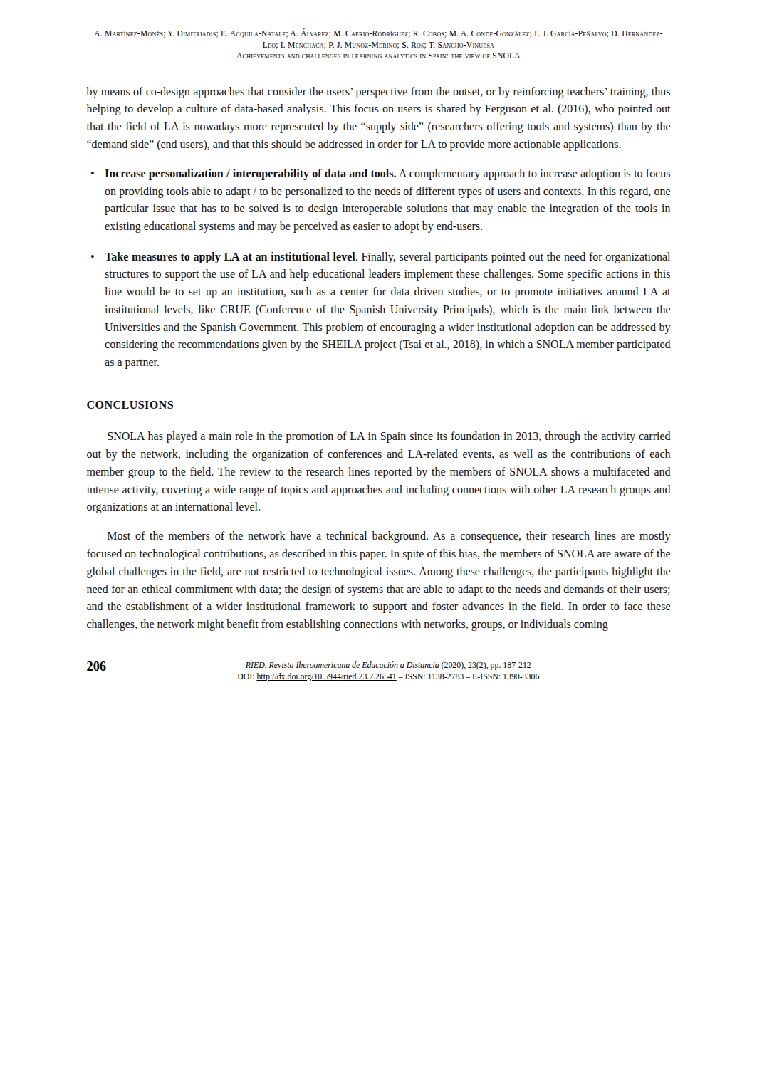A. Martínez-Monés; Y. Dimitriadis; E. Acquila-Natale; A. Álvarez; M. Caerio-Rodríguez; R. Cobos; M. A. Conde-González; F. J. García-Peñalvo; D. Hernández-Leo; I. Menchaca; P. J. Muñoz-Merino; S. Ros; T. Sancho-Vinuesa Achievements and challenges in learning analytics in Spain: the view of SNOLA
by means of co-design approaches that consider the users’ perspective from the outset, or by reinforcing teachers’ training, thus helping to develop a culture of data-based analysis. This focus on users is shared by Ferguson et al. (2016), who pointed out that the field of LA is nowadays more represented by the “supply side” (researchers offering tools and systems) than by the “demand side” (end users), and that this should be addressed in order for LA to provide more actionable applications.
Increase personalization / interoperability of data and tools. A complementary approach to increase adoption is to focus on providing tools able to adapt / to be personalized to the needs of different types of users and contexts. In this regard, one particular issue that has to be solved is to design interoperable solutions that may enable the integration of the tools in existing educational systems and may be perceived as easier to adopt by end-users.
Take measures to apply LA at an institutional level. Finally, several participants pointed out the need for organizational structures to support the use of LA and help educational leaders implement these challenges. Some specific actions in this line would be to set up an institution, such as a center for data driven studies, or to promote initiatives around LA at institutional levels, like CRUE (Conference of the Spanish University Principals), which is the main link between the Universities and the Spanish Government. This problem of encouraging a wider institutional adoption can be addressed by considering the recommendations given by the SHEILA project (Tsai et al., 2018), in which a SNOLA member participated as a partner.
Conclusions
SNOLA has played a main role in the promotion of LA in Spain since its foundation in 2013, through the activity carried out by the network, including the organization of conferences and LA-related events, as well as the contributions of each member group to the field. The review to the research lines reported by the members of SNOLA shows a multifaceted and intense activity, covering a wide range of topics and approaches and including connections with other LA research groups and organizations at an international level.
Most of the members of the network have a technical background. As a consequence, their research lines are mostly focused on technological contributions, as described in this paper. In spite of this bias, the members of SNOLA are aware of the global challenges in the field, are not restricted to technological issues. Among these challenges, the participants highlight the need for an ethical commitment with data; the design of systems that are able to adapt to the needs and demands of their users; and the establishment of a wider institutional framework to support and foster advances in the field. In order to face these challenges, the network might benefit from establishing connections with networks, groups, or individuals coming
206 RIED. Revista Iberoamericana de Educación a Distancia (2020), 23(2), pp. 187-212
DOI: http://dx.doi.org/10.5944/ried.23.2.26541 – ISSN: 1138-2783 – E-ISSN: 1390-3306